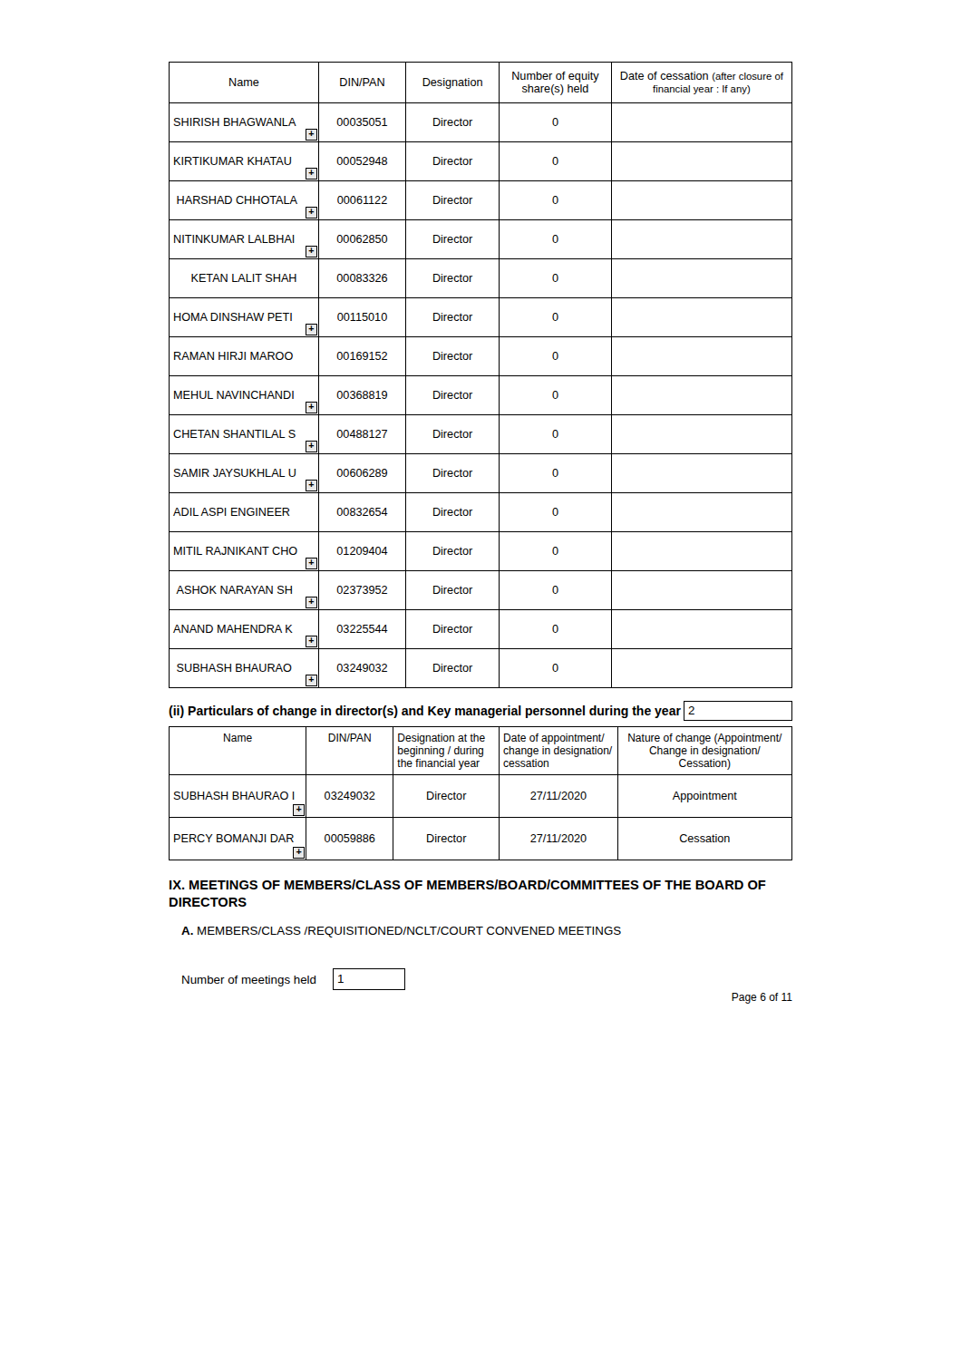| Name | DIN/PAN | Designation | Number of equity share(s) held | Date of cessation (after closure of financial year : If any) |
| --- | --- | --- | --- | --- |
| SHIRISH BHAGWANLA + | 00035051 | Director | 0 | |
| KIRTIKUMAR KHATAU + | 00052948 | Director | 0 | |
| HARSHAD CHHOTALA + | 00061122 | Director | 0 | |
| NITINKUMAR LALBHAI + | 00062850 | Director | 0 | |
| KETAN LALIT SHAH | 00083326 | Director | 0 | |
| HOMA DINSHAW PETI + | 00115010 | Director | 0 | |
| RAMAN HIRJI MAROO | 00169152 | Director | 0 | |
| MEHUL NAVINCHANDI + | 00368819 | Director | 0 | |
| CHETAN SHANTILAL S + | 00488127 | Director | 0 | |
| SAMIR JAYSUKHLAL U + | 00606289 | Director | 0 | |
| ADIL ASPI ENGINEER | 00832654 | Director | 0 | |
| MITIL RAJNIKANT CHO + | 01209404 | Director | 0 | |
| ASHOK NARAYAN SH + | 02373952 | Director | 0 | |
| ANAND MAHENDRA K + | 03225544 | Director | 0 | |
| SUBHASH BHAURAO + | 03249032 | Director | 0 | |
(ii) Particulars of change in director(s) and Key managerial personnel during the year 2
| Name | DIN/PAN | Designation at the beginning / during the financial year | Date of appointment/ change in designation/ cessation | Nature of change (Appointment/ Change in designation/ Cessation) |
| --- | --- | --- | --- | --- |
| SUBHASH BHAURAO I + | 03249032 | Director | 27/11/2020 | Appointment |
| PERCY BOMANJI DAR + | 00059886 | Director | 27/11/2020 | Cessation |
IX. MEETINGS OF MEMBERS/CLASS OF MEMBERS/BOARD/COMMITTEES OF THE BOARD OF
DIRECTORS
A. MEMBERS/CLASS /REQUISITIONED/NCLT/COURT CONVENED MEETINGS
Number of meetings held 1
Page 6 of 11